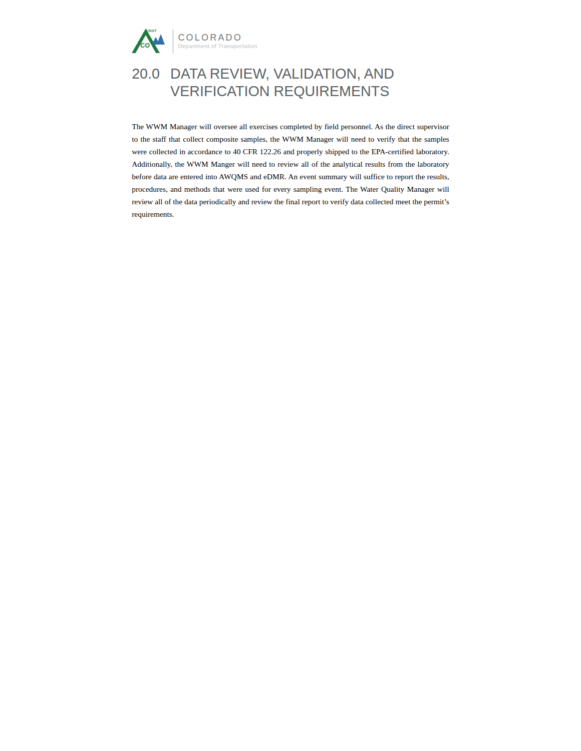CDOT CO
COLORADO Department of Transportation
20.0 DATA REVIEW, VALIDATION, AND VERIFICATION REQUIREMENTS
The WWM Manager will oversee all exercises completed by field personnel. As the direct supervisor to the staff that collect composite samples, the WWM Manager will need to verify that the samples were collected in accordance to 40 CFR 122.26 and properly shipped to the EPA-certified laboratory. Additionally, the WWM Manger will need to review all of the analytical results from the laboratory before data are entered into AWQMS and eDMR. An event summary will suffice to report the results, procedures, and methods that were used for every sampling event. The Water Quality Manager will review all of the data periodically and review the final report to verify data collected meet the permit’s requirements.